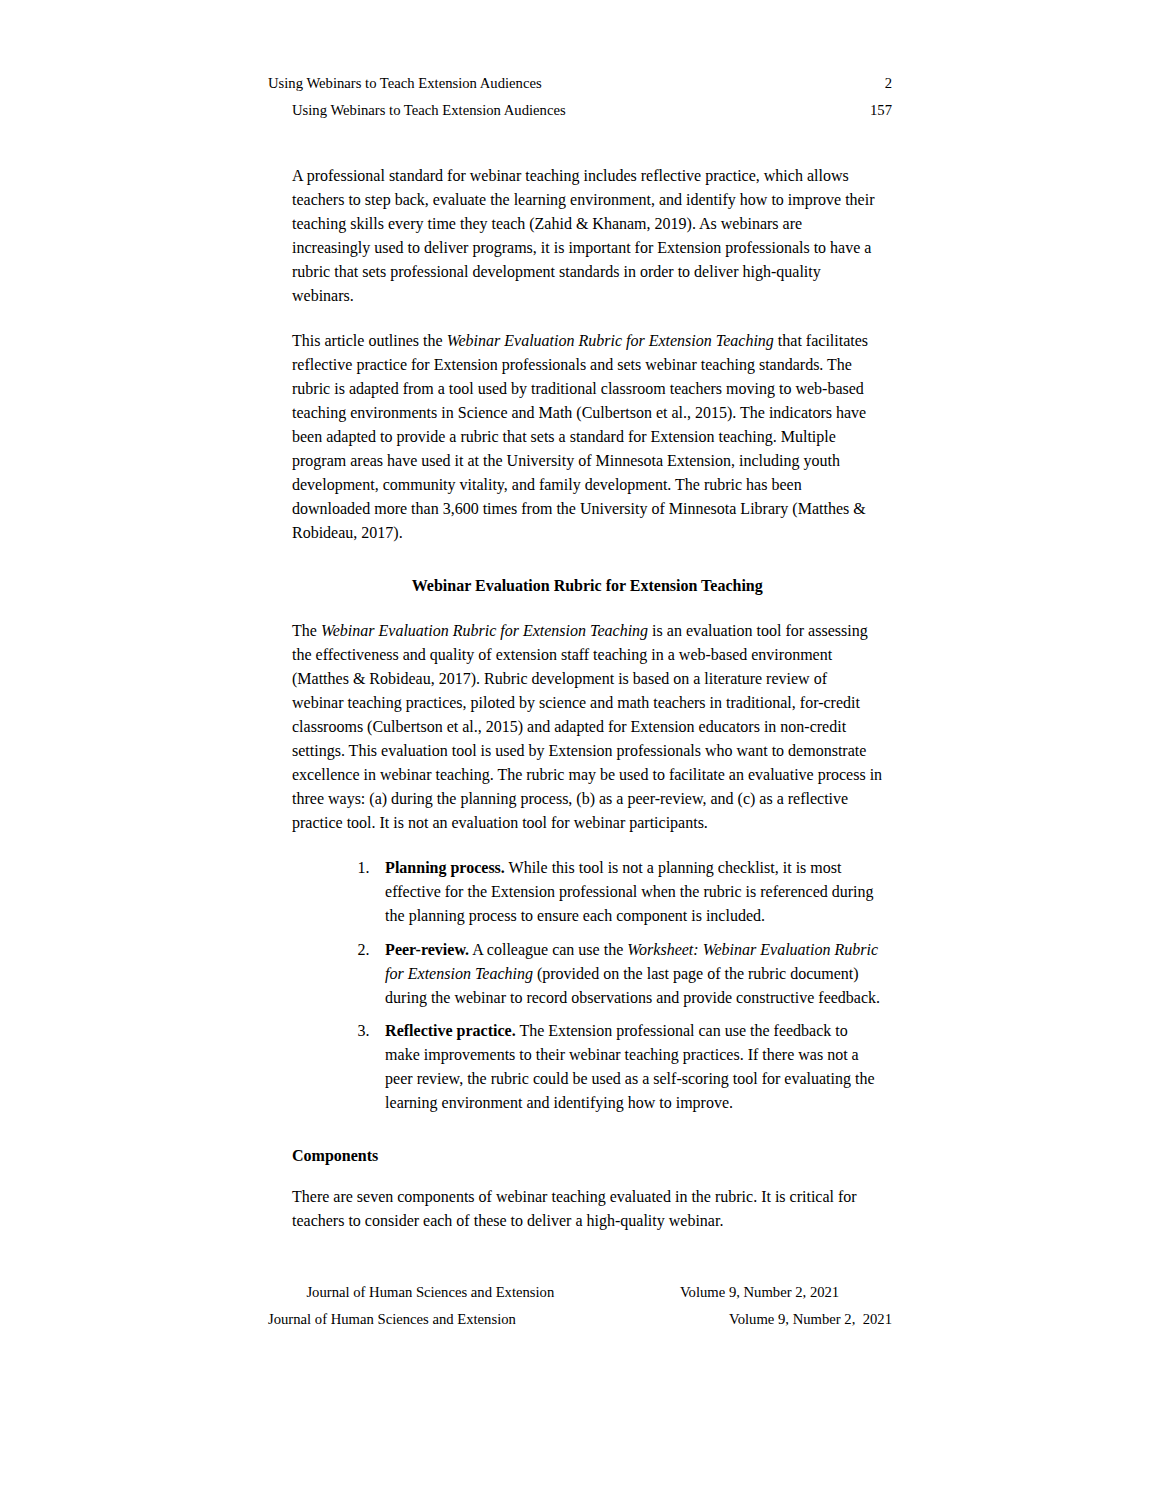Using Webinars to Teach Extension Audiences 2
Using Webinars to Teach Extension Audiences 157
A professional standard for webinar teaching includes reflective practice, which allows teachers to step back, evaluate the learning environment, and identify how to improve their teaching skills every time they teach (Zahid & Khanam, 2019). As webinars are increasingly used to deliver programs, it is important for Extension professionals to have a rubric that sets professional development standards in order to deliver high-quality webinars.
This article outlines the Webinar Evaluation Rubric for Extension Teaching that facilitates reflective practice for Extension professionals and sets webinar teaching standards. The rubric is adapted from a tool used by traditional classroom teachers moving to web-based teaching environments in Science and Math (Culbertson et al., 2015). The indicators have been adapted to provide a rubric that sets a standard for Extension teaching. Multiple program areas have used it at the University of Minnesota Extension, including youth development, community vitality, and family development. The rubric has been downloaded more than 3,600 times from the University of Minnesota Library (Matthes & Robideau, 2017).
Webinar Evaluation Rubric for Extension Teaching
The Webinar Evaluation Rubric for Extension Teaching is an evaluation tool for assessing the effectiveness and quality of extension staff teaching in a web-based environment (Matthes & Robideau, 2017). Rubric development is based on a literature review of webinar teaching practices, piloted by science and math teachers in traditional, for-credit classrooms (Culbertson et al., 2015) and adapted for Extension educators in non-credit settings. This evaluation tool is used by Extension professionals who want to demonstrate excellence in webinar teaching. The rubric may be used to facilitate an evaluative process in three ways: (a) during the planning process, (b) as a peer-review, and (c) as a reflective practice tool. It is not an evaluation tool for webinar participants.
Planning process. While this tool is not a planning checklist, it is most effective for the Extension professional when the rubric is referenced during the planning process to ensure each component is included.
Peer-review. A colleague can use the Worksheet: Webinar Evaluation Rubric for Extension Teaching (provided on the last page of the rubric document) during the webinar to record observations and provide constructive feedback.
Reflective practice. The Extension professional can use the feedback to make improvements to their webinar teaching practices. If there was not a peer review, the rubric could be used as a self-scoring tool for evaluating the learning environment and identifying how to improve.
Components
There are seven components of webinar teaching evaluated in the rubric. It is critical for teachers to consider each of these to deliver a high-quality webinar.
Journal of Human Sciences and Extension Volume 9, Number 2, 2021
Journal of Human Sciences and Extension Volume 9, Number 2, 2021